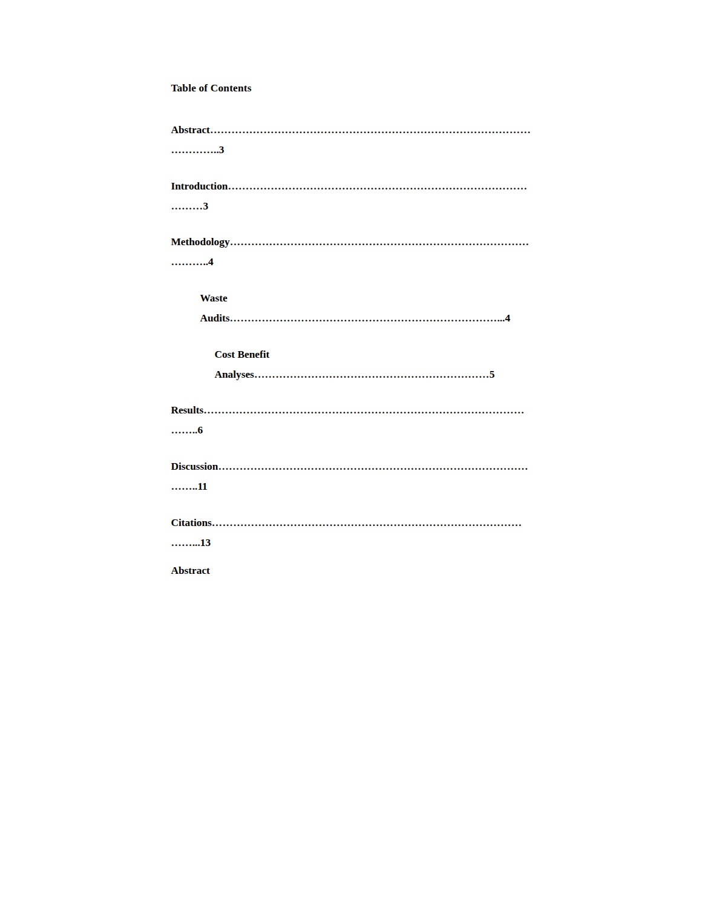Table of Contents
Abstract…………………………………………………………………………………………..3
Introduction…………………………………………………………………………………3
Methodology…………………………………………………………………………………..4
Waste Audits…………………………………………………………………...4
Cost Benefit Analyses…………………………………………………………5
Results……………………………………………………………………………………..6
Discussion…………………………………………………………………………………..11
Citations…………………………………………………………………………………...13
Abstract